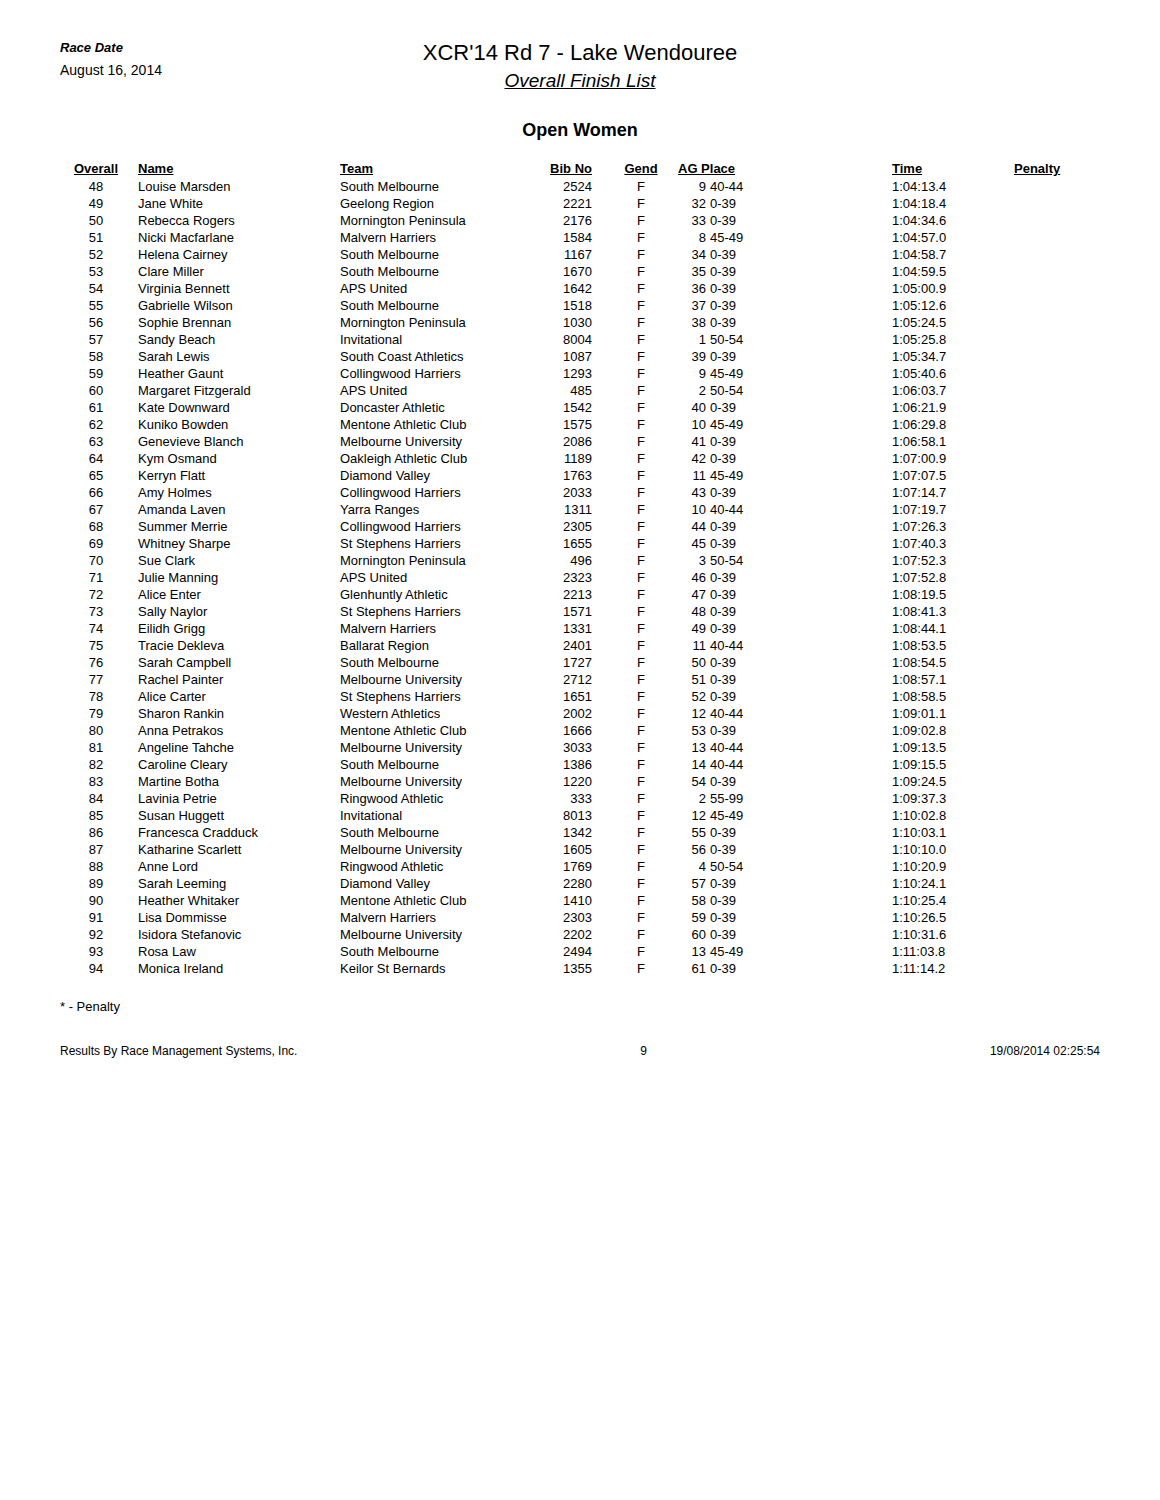Race Date
August 16, 2014
XCR'14 Rd 7 - Lake Wendouree
Overall Finish List
Open Women
| Overall | Name | Team | Bib No | Gend | AG Place | Time | Penalty |
| --- | --- | --- | --- | --- | --- | --- | --- |
| 48 | Louise Marsden | South Melbourne | 2524 | F | 9 | 40-44 | 1:04:13.4 | |
| 49 | Jane White | Geelong Region | 2221 | F | 32 | 0-39 | 1:04:18.4 | |
| 50 | Rebecca Rogers | Mornington Peninsula | 2176 | F | 33 | 0-39 | 1:04:34.6 | |
| 51 | Nicki Macfarlane | Malvern Harriers | 1584 | F | 8 | 45-49 | 1:04:57.0 | |
| 52 | Helena Cairney | South Melbourne | 1167 | F | 34 | 0-39 | 1:04:58.7 | |
| 53 | Clare Miller | South Melbourne | 1670 | F | 35 | 0-39 | 1:04:59.5 | |
| 54 | Virginia Bennett | APS United | 1642 | F | 36 | 0-39 | 1:05:00.9 | |
| 55 | Gabrielle Wilson | South Melbourne | 1518 | F | 37 | 0-39 | 1:05:12.6 | |
| 56 | Sophie Brennan | Mornington Peninsula | 1030 | F | 38 | 0-39 | 1:05:24.5 | |
| 57 | Sandy Beach | Invitational | 8004 | F | 1 | 50-54 | 1:05:25.8 | |
| 58 | Sarah Lewis | South Coast Athletics | 1087 | F | 39 | 0-39 | 1:05:34.7 | |
| 59 | Heather Gaunt | Collingwood Harriers | 1293 | F | 9 | 45-49 | 1:05:40.6 | |
| 60 | Margaret Fitzgerald | APS United | 485 | F | 2 | 50-54 | 1:06:03.7 | |
| 61 | Kate Downward | Doncaster Athletic | 1542 | F | 40 | 0-39 | 1:06:21.9 | |
| 62 | Kuniko Bowden | Mentone Athletic Club | 1575 | F | 10 | 45-49 | 1:06:29.8 | |
| 63 | Genevieve Blanch | Melbourne University | 2086 | F | 41 | 0-39 | 1:06:58.1 | |
| 64 | Kym Osmand | Oakleigh Athletic Club | 1189 | F | 42 | 0-39 | 1:07:00.9 | |
| 65 | Kerryn Flatt | Diamond Valley | 1763 | F | 11 | 45-49 | 1:07:07.5 | |
| 66 | Amy Holmes | Collingwood Harriers | 2033 | F | 43 | 0-39 | 1:07:14.7 | |
| 67 | Amanda Laven | Yarra Ranges | 1311 | F | 10 | 40-44 | 1:07:19.7 | |
| 68 | Summer Merrie | Collingwood Harriers | 2305 | F | 44 | 0-39 | 1:07:26.3 | |
| 69 | Whitney Sharpe | St Stephens Harriers | 1655 | F | 45 | 0-39 | 1:07:40.3 | |
| 70 | Sue Clark | Mornington Peninsula | 496 | F | 3 | 50-54 | 1:07:52.3 | |
| 71 | Julie Manning | APS United | 2323 | F | 46 | 0-39 | 1:07:52.8 | |
| 72 | Alice Enter | Glenhuntly Athletic | 2213 | F | 47 | 0-39 | 1:08:19.5 | |
| 73 | Sally Naylor | St Stephens Harriers | 1571 | F | 48 | 0-39 | 1:08:41.3 | |
| 74 | Eilidh Grigg | Malvern Harriers | 1331 | F | 49 | 0-39 | 1:08:44.1 | |
| 75 | Tracie Dekleva | Ballarat Region | 2401 | F | 11 | 40-44 | 1:08:53.5 | |
| 76 | Sarah Campbell | South Melbourne | 1727 | F | 50 | 0-39 | 1:08:54.5 | |
| 77 | Rachel Painter | Melbourne University | 2712 | F | 51 | 0-39 | 1:08:57.1 | |
| 78 | Alice Carter | St Stephens Harriers | 1651 | F | 52 | 0-39 | 1:08:58.5 | |
| 79 | Sharon Rankin | Western Athletics | 2002 | F | 12 | 40-44 | 1:09:01.1 | |
| 80 | Anna Petrakos | Mentone Athletic Club | 1666 | F | 53 | 0-39 | 1:09:02.8 | |
| 81 | Angeline Tahche | Melbourne University | 3033 | F | 13 | 40-44 | 1:09:13.5 | |
| 82 | Caroline Cleary | South Melbourne | 1386 | F | 14 | 40-44 | 1:09:15.5 | |
| 83 | Martine Botha | Melbourne University | 1220 | F | 54 | 0-39 | 1:09:24.5 | |
| 84 | Lavinia Petrie | Ringwood Athletic | 333 | F | 2 | 55-99 | 1:09:37.3 | |
| 85 | Susan Huggett | Invitational | 8013 | F | 12 | 45-49 | 1:10:02.8 | |
| 86 | Francesca Cradduck | South Melbourne | 1342 | F | 55 | 0-39 | 1:10:03.1 | |
| 87 | Katharine Scarlett | Melbourne University | 1605 | F | 56 | 0-39 | 1:10:10.0 | |
| 88 | Anne Lord | Ringwood Athletic | 1769 | F | 4 | 50-54 | 1:10:20.9 | |
| 89 | Sarah Leeming | Diamond Valley | 2280 | F | 57 | 0-39 | 1:10:24.1 | |
| 90 | Heather Whitaker | Mentone Athletic Club | 1410 | F | 58 | 0-39 | 1:10:25.4 | |
| 91 | Lisa Dommisse | Malvern Harriers | 2303 | F | 59 | 0-39 | 1:10:26.5 | |
| 92 | Isidora Stefanovic | Melbourne University | 2202 | F | 60 | 0-39 | 1:10:31.6 | |
| 93 | Rosa Law | South Melbourne | 2494 | F | 13 | 45-49 | 1:11:03.8 | |
| 94 | Monica Ireland | Keilor St Bernards | 1355 | F | 61 | 0-39 | 1:11:14.2 | |
* - Penalty
Results By Race Management Systems, Inc.
9
19/08/2014 02:25:54